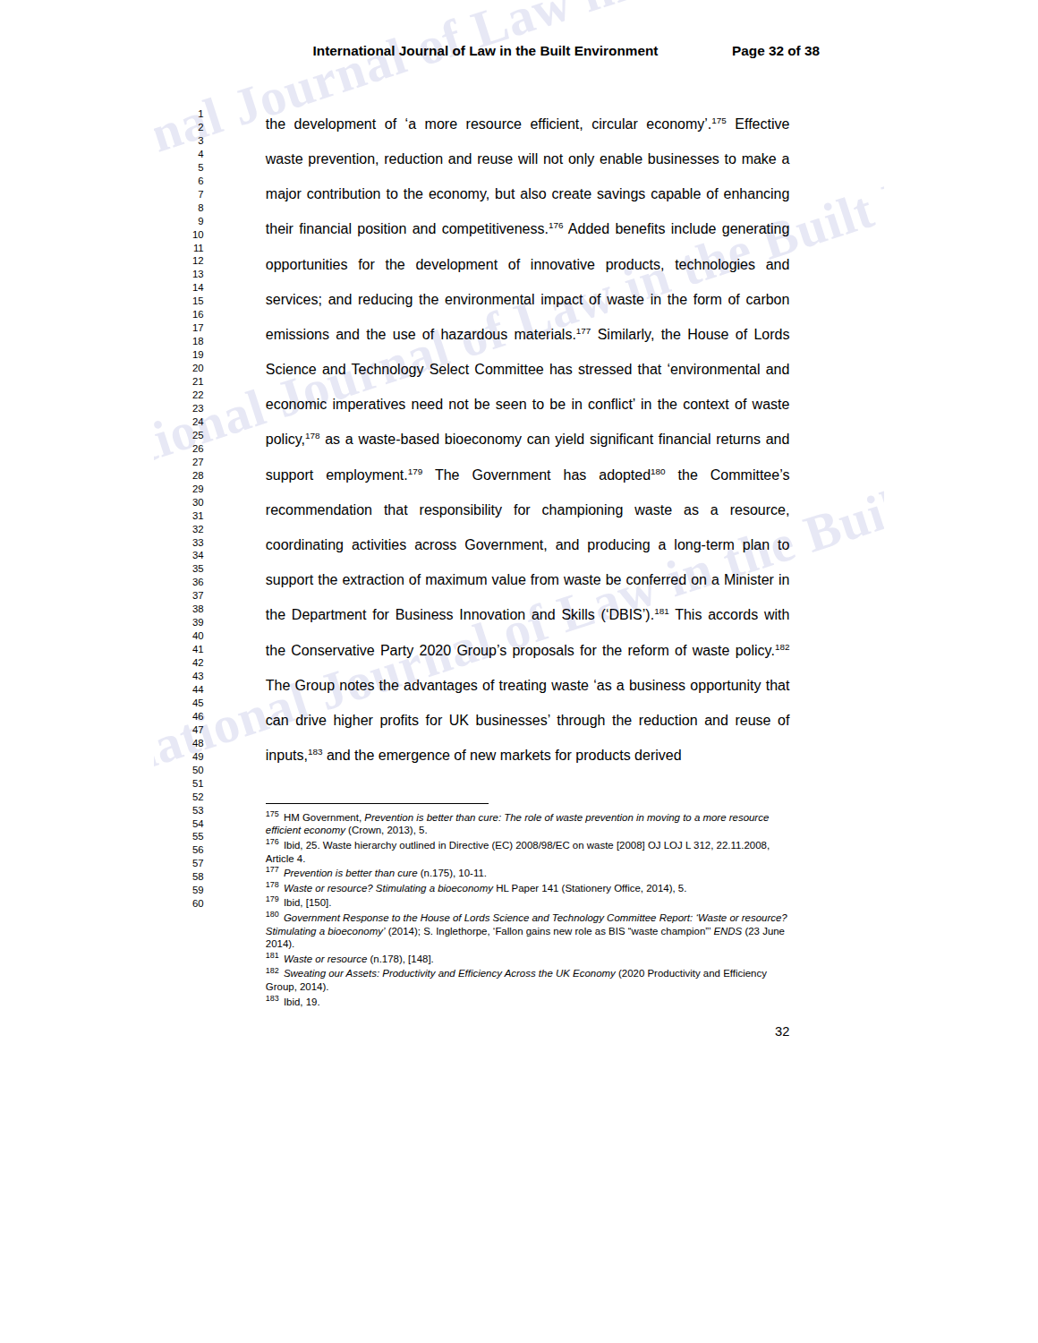national Journal of Law in the Built Environ national Journal of Law in the Built Environ national Journal of Law in the Built Environ
International Journal of Law in the Built Environment Page 32 of 38
1
2
3
4
5
6
7
8
9
10
11
12
13
14
15
16
17
18
19
20
21
22
23
24
25
26
27
28
29
30
31
32
33
34
35
36
37
38
39
40
41
42
43
44
45
46
47
48
49
50
51
52
53
54
55
56
57
58
59
60
the development of ‘a more resource efficient, circular economy’.175 Effective waste prevention, reduction and reuse will not only enable businesses to make a major contribution to the economy, but also create savings capable of enhancing their financial position and competitiveness.176 Added benefits include generating opportunities for the development of innovative products, technologies and services; and reducing the environmental impact of waste in the form of carbon emissions and the use of hazardous materials.177 Similarly, the House of Lords Science and Technology Select Committee has stressed that ‘environmental and economic imperatives need not be seen to be in conflict’ in the context of waste policy,178 as a waste-based bioeconomy can yield significant financial returns and support employment.179 The Government has adopted180 the Committee’s recommendation that responsibility for championing waste as a resource, coordinating activities across Government, and producing a long-term plan to support the extraction of maximum value from waste be conferred on a Minister in the Department for Business Innovation and Skills (‘DBIS’).181 This accords with the Conservative Party 2020 Group’s proposals for the reform of waste policy.182 The Group notes the advantages of treating waste ‘as a business opportunity that can drive higher profits for UK businesses’ through the reduction and reuse of inputs,183 and the emergence of new markets for products derived
175 HM Government, Prevention is better than cure: The role of waste prevention in moving to a more resource efficient economy (Crown, 2013), 5.
176 Ibid, 25. Waste hierarchy outlined in Directive (EC) 2008/98/EC on waste [2008] OJ LOJ L 312, 22.11.2008, Article 4.
177 Prevention is better than cure (n.175), 10-11.
178 Waste or resource? Stimulating a bioeconomy HL Paper 141 (Stationery Office, 2014), 5.
179 Ibid, [150].
180 Government Response to the House of Lords Science and Technology Committee Report: ‘Waste or resource? Stimulating a bioeconomy’ (2014); S. Inglethorpe, ‘Fallon gains new role as BIS “waste champion”’ ENDS (23 June 2014).
181 Waste or resource (n.178), [148].
182 Sweating our Assets: Productivity and Efficiency Across the UK Economy (2020 Productivity and Efficiency Group, 2014).
183 Ibid, 19.
32